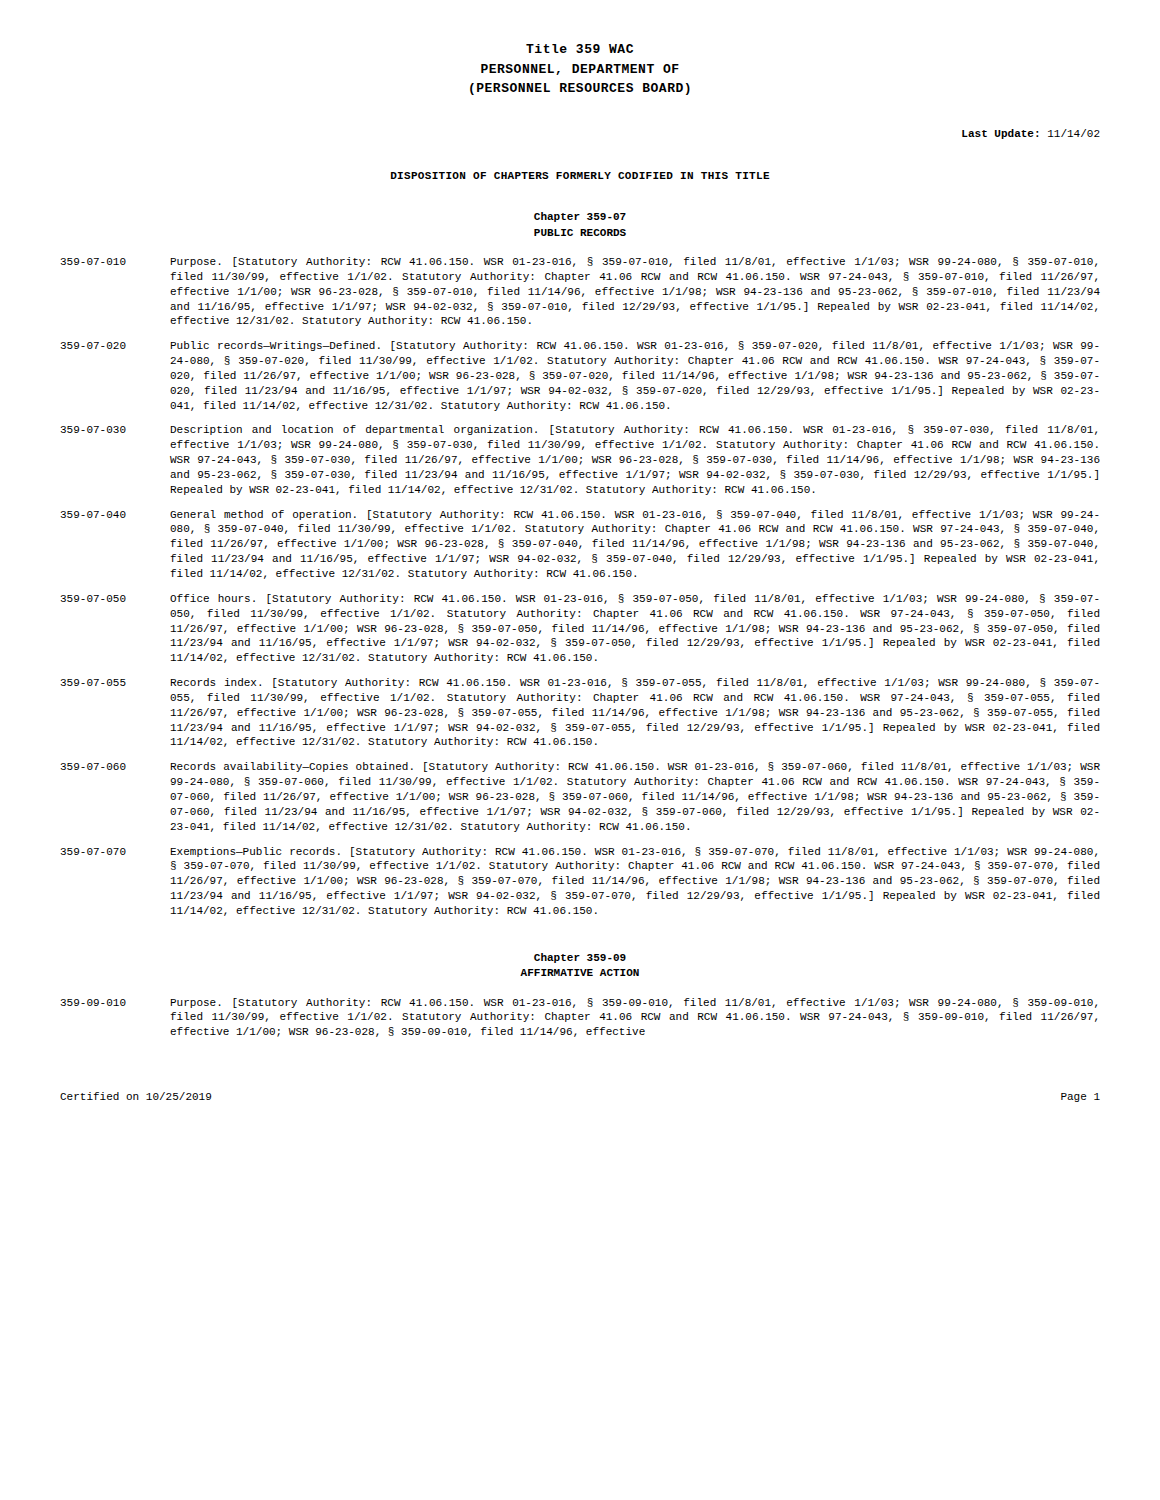Title 359 WAC
PERSONNEL, DEPARTMENT OF
(PERSONNEL RESOURCES BOARD)
Last Update: 11/14/02
DISPOSITION OF CHAPTERS FORMERLY CODIFIED IN THIS TITLE
Chapter 359-07
PUBLIC RECORDS
| 359-07-010 | Purpose. [Statutory Authority: RCW 41.06.150. WSR 01-23-016, § 359-07-010, filed 11/8/01, effective 1/1/03; WSR 99-24-080, § 359-07-010, filed 11/30/99, effective 1/1/02. Statutory Authority: Chapter 41.06 RCW and RCW 41.06.150. WSR 97-24-043, § 359-07-010, filed 11/26/97, effective 1/1/00; WSR 96-23-028, § 359-07-010, filed 11/14/96, effective 1/1/98; WSR 94-23-136 and 95-23-062, § 359-07-010, filed 11/23/94 and 11/16/95, effective 1/1/97; WSR 94-02-032, § 359-07-010, filed 12/29/93, effective 1/1/95.] Repealed by WSR 02-23-041, filed 11/14/02, effective 12/31/02. Statutory Authority: RCW 41.06.150. |
| 359-07-020 | Public records—Writings—Defined. [Statutory Authority: RCW 41.06.150. WSR 01-23-016, § 359-07-020, filed 11/8/01, effective 1/1/03; WSR 99-24-080, § 359-07-020, filed 11/30/99, effective 1/1/02. Statutory Authority: Chapter 41.06 RCW and RCW 41.06.150. WSR 97-24-043, § 359-07-020, filed 11/26/97, effective 1/1/00; WSR 96-23-028, § 359-07-020, filed 11/14/96, effective 1/1/98; WSR 94-23-136 and 95-23-062, § 359-07-020, filed 11/23/94 and 11/16/95, effective 1/1/97; WSR 94-02-032, § 359-07-020, filed 12/29/93, effective 1/1/95.] Repealed by WSR 02-23-041, filed 11/14/02, effective 12/31/02. Statutory Authority: RCW 41.06.150. |
| 359-07-030 | Description and location of departmental organization. [Statutory Authority: RCW 41.06.150. WSR 01-23-016, § 359-07-030, filed 11/8/01, effective 1/1/03; WSR 99-24-080, § 359-07-030, filed 11/30/99, effective 1/1/02. Statutory Authority: Chapter 41.06 RCW and RCW 41.06.150. WSR 97-24-043, § 359-07-030, filed 11/26/97, effective 1/1/00; WSR 96-23-028, § 359-07-030, filed 11/14/96, effective 1/1/98; WSR 94-23-136 and 95-23-062, § 359-07-030, filed 11/23/94 and 11/16/95, effective 1/1/97; WSR 94-02-032, § 359-07-030, filed 12/29/93, effective 1/1/95.] Repealed by WSR 02-23-041, filed 11/14/02, effective 12/31/02. Statutory Authority: RCW 41.06.150. |
| 359-07-040 | General method of operation. [Statutory Authority: RCW 41.06.150. WSR 01-23-016, § 359-07-040, filed 11/8/01, effective 1/1/03; WSR 99-24-080, § 359-07-040, filed 11/30/99, effective 1/1/02. Statutory Authority: Chapter 41.06 RCW and RCW 41.06.150. WSR 97-24-043, § 359-07-040, filed 11/26/97, effective 1/1/00; WSR 96-23-028, § 359-07-040, filed 11/14/96, effective 1/1/98; WSR 94-23-136 and 95-23-062, § 359-07-040, filed 11/23/94 and 11/16/95, effective 1/1/97; WSR 94-02-032, § 359-07-040, filed 12/29/93, effective 1/1/95.] Repealed by WSR 02-23-041, filed 11/14/02, effective 12/31/02. Statutory Authority: RCW 41.06.150. |
| 359-07-050 | Office hours. [Statutory Authority: RCW 41.06.150. WSR 01-23-016, § 359-07-050, filed 11/8/01, effective 1/1/03; WSR 99-24-080, § 359-07-050, filed 11/30/99, effective 1/1/02. Statutory Authority: Chapter 41.06 RCW and RCW 41.06.150. WSR 97-24-043, § 359-07-050, filed 11/26/97, effective 1/1/00; WSR 96-23-028, § 359-07-050, filed 11/14/96, effective 1/1/98; WSR 94-23-136 and 95-23-062, § 359-07-050, filed 11/23/94 and 11/16/95, effective 1/1/97; WSR 94-02-032, § 359-07-050, filed 12/29/93, effective 1/1/95.] Repealed by WSR 02-23-041, filed 11/14/02, effective 12/31/02. Statutory Authority: RCW 41.06.150. |
| 359-07-055 | Records index. [Statutory Authority: RCW 41.06.150. WSR 01-23-016, § 359-07-055, filed 11/8/01, effective 1/1/03; WSR 99-24-080, § 359-07-055, filed 11/30/99, effective 1/1/02. Statutory Authority: Chapter 41.06 RCW and RCW 41.06.150. WSR 97-24-043, § 359-07-055, filed 11/26/97, effective 1/1/00; WSR 96-23-028, § 359-07-055, filed 11/14/96, effective 1/1/98; WSR 94-23-136 and 95-23-062, § 359-07-055, filed 11/23/94 and 11/16/95, effective 1/1/97; WSR 94-02-032, § 359-07-055, filed 12/29/93, effective 1/1/95.] Repealed by WSR 02-23-041, filed 11/14/02, effective 12/31/02. Statutory Authority: RCW 41.06.150. |
| 359-07-060 | Records availability—Copies obtained. [Statutory Authority: RCW 41.06.150. WSR 01-23-016, § 359-07-060, filed 11/8/01, effective 1/1/03; WSR 99-24-080, § 359-07-060, filed 11/30/99, effective 1/1/02. Statutory Authority: Chapter 41.06 RCW and RCW 41.06.150. WSR 97-24-043, § 359-07-060, filed 11/26/97, effective 1/1/00; WSR 96-23-028, § 359-07-060, filed 11/14/96, effective 1/1/98; WSR 94-23-136 and 95-23-062, § 359-07-060, filed 11/23/94 and 11/16/95, effective 1/1/97; WSR 94-02-032, § 359-07-060, filed 12/29/93, effective 1/1/95.] Repealed by WSR 02-23-041, filed 11/14/02, effective 12/31/02. Statutory Authority: RCW 41.06.150. |
| 359-07-070 | Exemptions—Public records. [Statutory Authority: RCW 41.06.150. WSR 01-23-016, § 359-07-070, filed 11/8/01, effective 1/1/03; WSR 99-24-080, § 359-07-070, filed 11/30/99, effective 1/1/02. Statutory Authority: Chapter 41.06 RCW and RCW 41.06.150. WSR 97-24-043, § 359-07-070, filed 11/26/97, effective 1/1/00; WSR 96-23-028, § 359-07-070, filed 11/14/96, effective 1/1/98; WSR 94-23-136 and 95-23-062, § 359-07-070, filed 11/23/94 and 11/16/95, effective 1/1/97; WSR 94-02-032, § 359-07-070, filed 12/29/93, effective 1/1/95.] Repealed by WSR 02-23-041, filed 11/14/02, effective 12/31/02. Statutory Authority: RCW 41.06.150. |
Chapter 359-09
AFFIRMATIVE ACTION
| 359-09-010 | Purpose. [Statutory Authority: RCW 41.06.150. WSR 01-23-016, § 359-09-010, filed 11/8/01, effective 1/1/03; WSR 99-24-080, § 359-09-010, filed 11/30/99, effective 1/1/02. Statutory Authority: Chapter 41.06 RCW and RCW 41.06.150. WSR 97-24-043, § 359-09-010, filed 11/26/97, effective 1/1/00; WSR 96-23-028, § 359-09-010, filed 11/14/96, effective |
Certified on 10/25/2019 Page 1